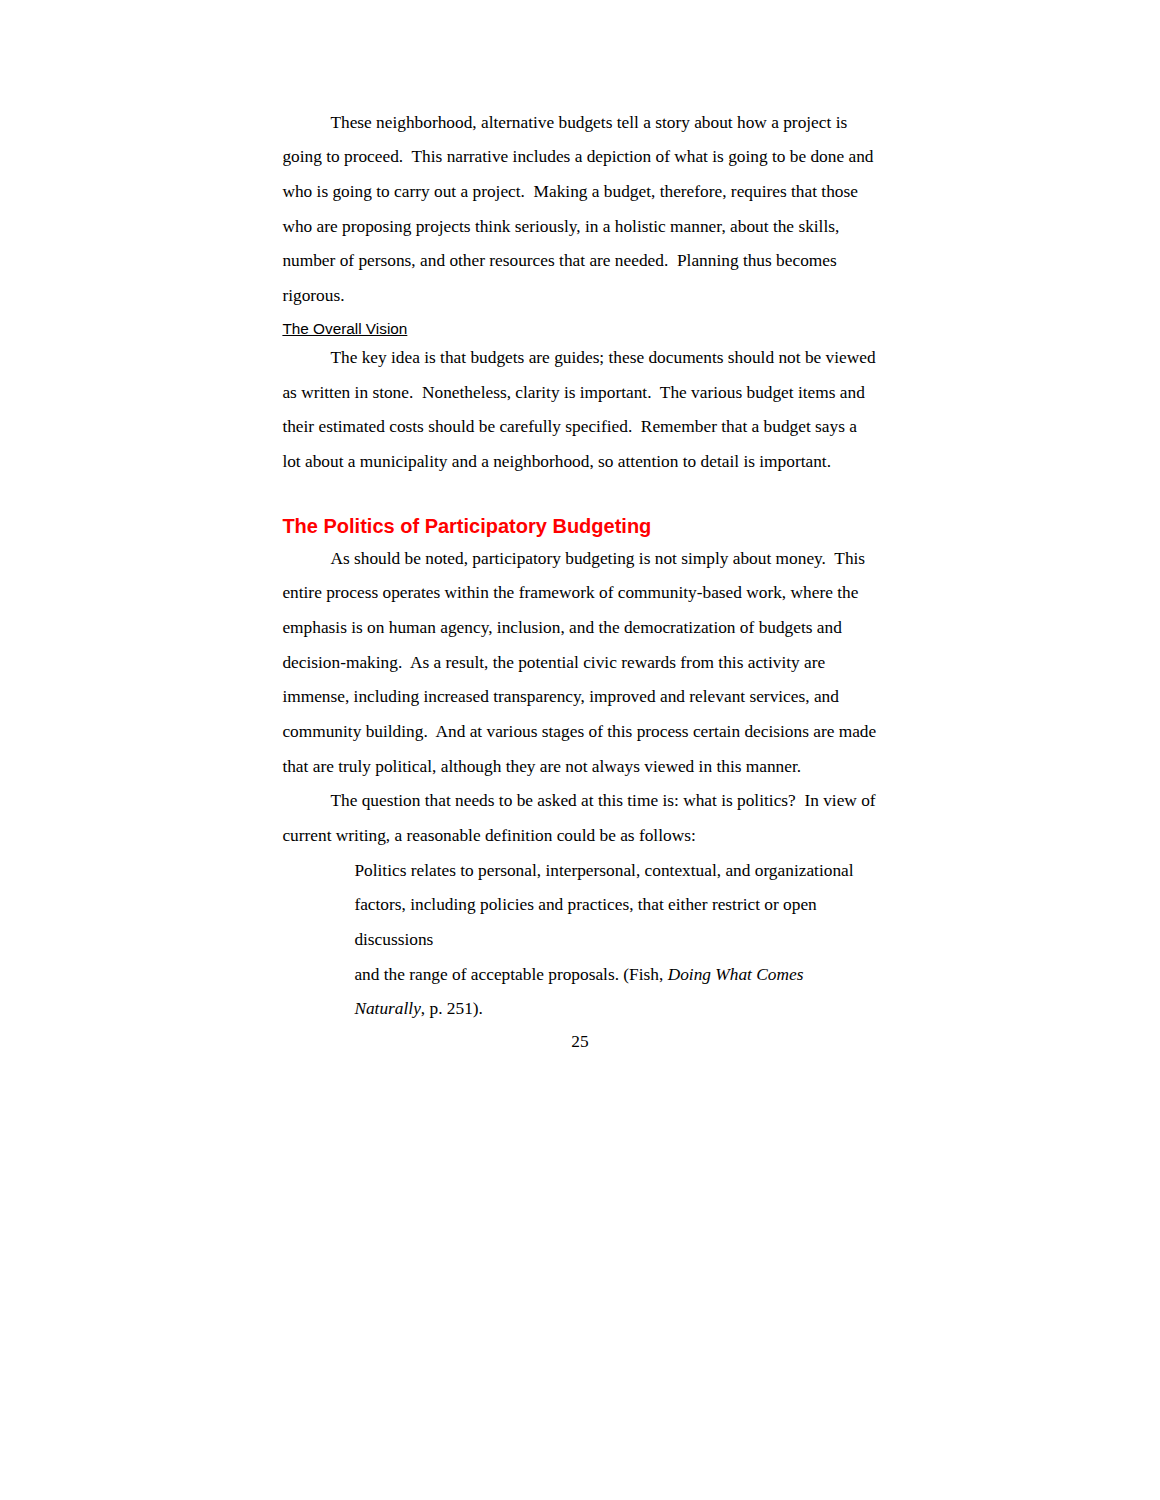These neighborhood, alternative budgets tell a story about how a project is going to proceed. This narrative includes a depiction of what is going to be done and who is going to carry out a project. Making a budget, therefore, requires that those who are proposing projects think seriously, in a holistic manner, about the skills, number of persons, and other resources that are needed. Planning thus becomes rigorous.
The Overall Vision
The key idea is that budgets are guides; these documents should not be viewed as written in stone. Nonetheless, clarity is important. The various budget items and their estimated costs should be carefully specified. Remember that a budget says a lot about a municipality and a neighborhood, so attention to detail is important.
The Politics of Participatory Budgeting
As should be noted, participatory budgeting is not simply about money. This entire process operates within the framework of community-based work, where the emphasis is on human agency, inclusion, and the democratization of budgets and decision-making. As a result, the potential civic rewards from this activity are immense, including increased transparency, improved and relevant services, and community building. And at various stages of this process certain decisions are made that are truly political, although they are not always viewed in this manner.
The question that needs to be asked at this time is: what is politics? In view of current writing, a reasonable definition could be as follows:
Politics relates to personal, interpersonal, contextual, and organizational
factors, including policies and practices, that either restrict or open discussions
and the range of acceptable proposals. (Fish, Doing What Comes Naturally, p. 251).
25